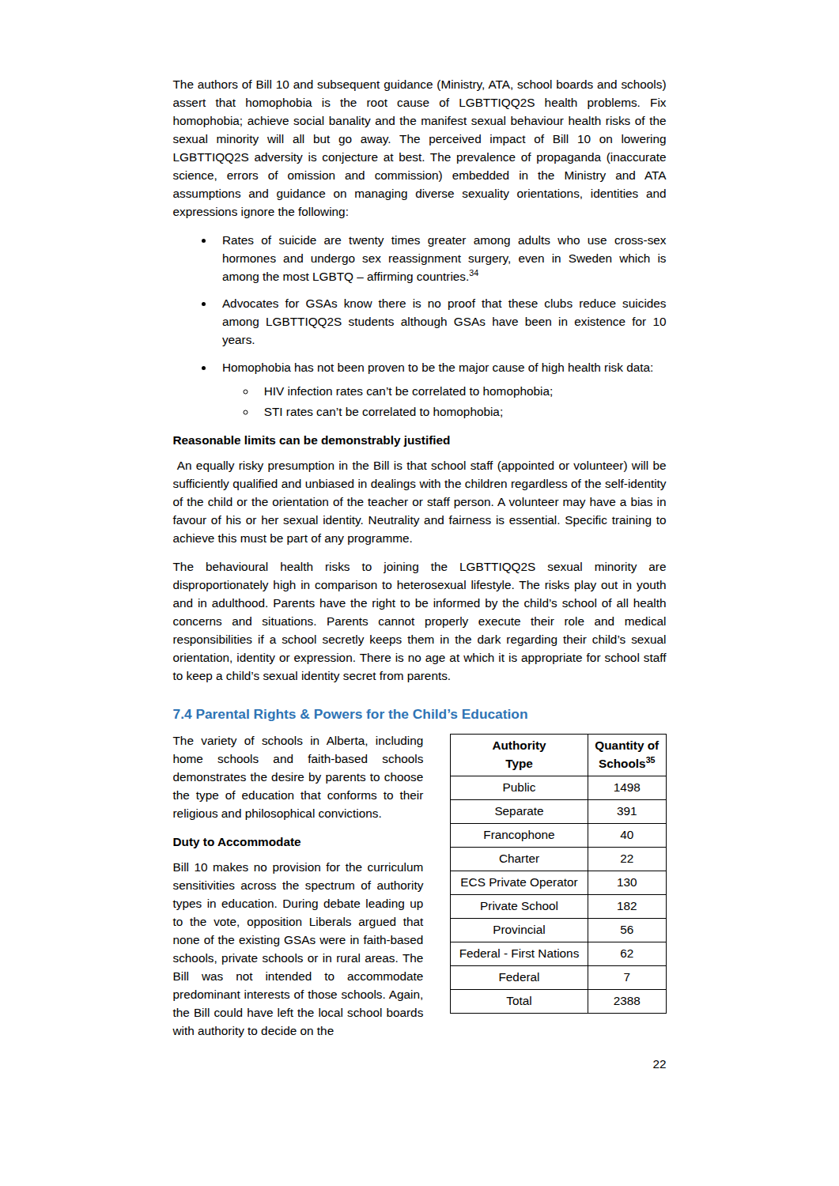The authors of Bill 10 and subsequent guidance (Ministry, ATA, school boards and schools) assert that homophobia is the root cause of LGBTTIQQ2S health problems. Fix homophobia; achieve social banality and the manifest sexual behaviour health risks of the sexual minority will all but go away. The perceived impact of Bill 10 on lowering LGBTTIQQ2S adversity is conjecture at best. The prevalence of propaganda (inaccurate science, errors of omission and commission) embedded in the Ministry and ATA assumptions and guidance on managing diverse sexuality orientations, identities and expressions ignore the following:
Rates of suicide are twenty times greater among adults who use cross-sex hormones and undergo sex reassignment surgery, even in Sweden which is among the most LGBTQ – affirming countries.34
Advocates for GSAs know there is no proof that these clubs reduce suicides among LGBTTIQQ2S students although GSAs have been in existence for 10 years.
Homophobia has not been proven to be the major cause of high health risk data:
HIV infection rates can’t be correlated to homophobia;
STI rates can’t be correlated to homophobia;
Reasonable limits can be demonstrably justified
An equally risky presumption in the Bill is that school staff (appointed or volunteer) will be sufficiently qualified and unbiased in dealings with the children regardless of the self-identity of the child or the orientation of the teacher or staff person. A volunteer may have a bias in favour of his or her sexual identity. Neutrality and fairness is essential. Specific training to achieve this must be part of any programme.
The behavioural health risks to joining the LGBTTIQQ2S sexual minority are disproportionately high in comparison to heterosexual lifestyle. The risks play out in youth and in adulthood. Parents have the right to be informed by the child’s school of all health concerns and situations. Parents cannot properly execute their role and medical responsibilities if a school secretly keeps them in the dark regarding their child’s sexual orientation, identity or expression. There is no age at which it is appropriate for school staff to keep a child’s sexual identity secret from parents.
7.4 Parental Rights & Powers for the Child’s Education
| Authority Type | Quantity of Schools 35 |
| --- | --- |
| Public | 1498 |
| Separate | 391 |
| Francophone | 40 |
| Charter | 22 |
| ECS Private Operator | 130 |
| Private School | 182 |
| Provincial | 56 |
| Federal - First Nations | 62 |
| Federal | 7 |
| Total | 2388 |
The variety of schools in Alberta, including home schools and faith-based schools demonstrates the desire by parents to choose the type of education that conforms to their religious and philosophical convictions.
Duty to Accommodate
Bill 10 makes no provision for the curriculum sensitivities across the spectrum of authority types in education. During debate leading up to the vote, opposition Liberals argued that none of the existing GSAs were in faith-based schools, private schools or in rural areas. The Bill was not intended to accommodate predominant interests of those schools. Again, the Bill could have left the local school boards with authority to decide on the
22